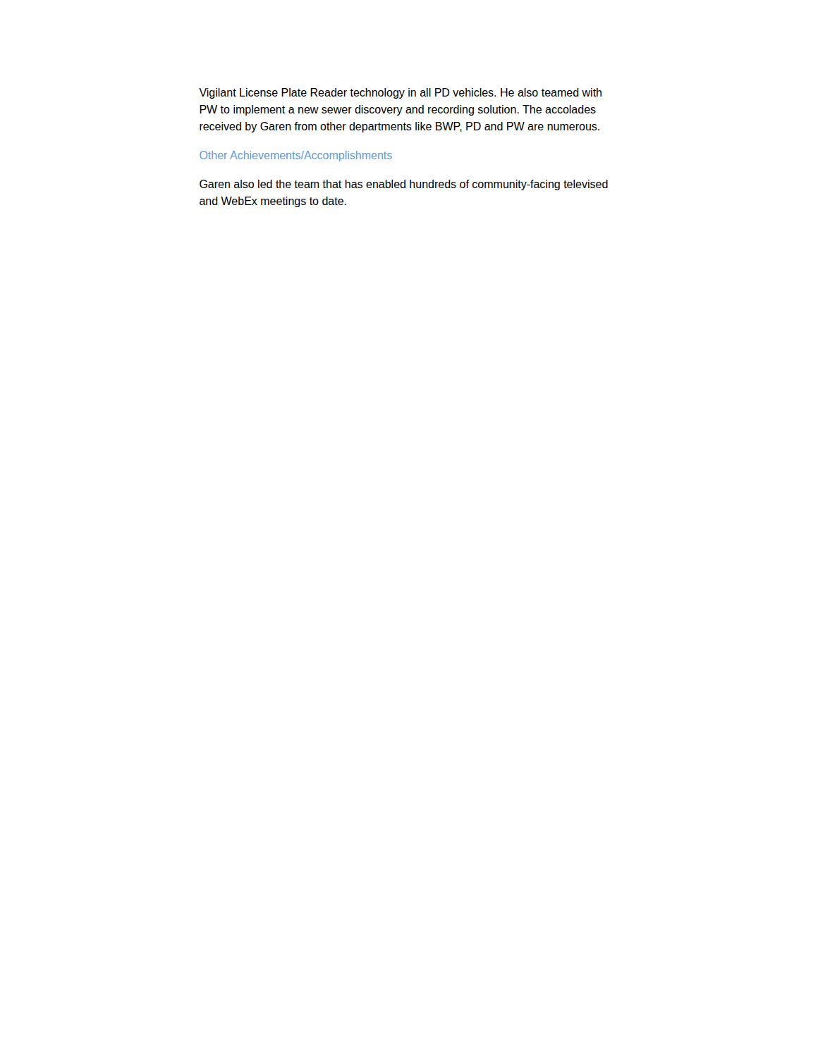Vigilant License Plate Reader technology in all PD vehicles. He also teamed with PW to implement a new sewer discovery and recording solution. The accolades received by Garen from other departments like BWP, PD and PW are numerous.
Other Achievements/Accomplishments
Garen also led the team that has enabled hundreds of community-facing televised and WebEx meetings to date.